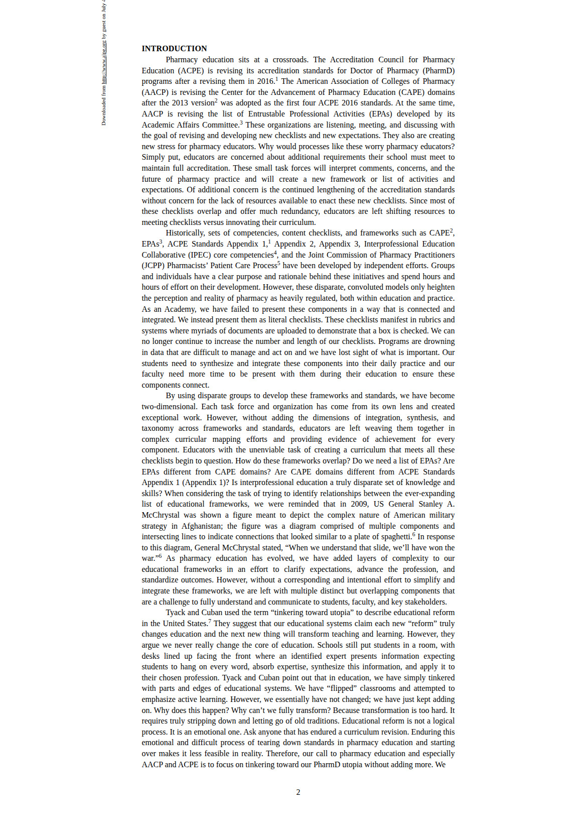Downloaded from http://www.ajpe.org by guest on July 4, 2022. © 2022 American Association of Colleges of Pharmacy
INTRODUCTION
Pharmacy education sits at a crossroads. The Accreditation Council for Pharmacy Education (ACPE) is revising its accreditation standards for Doctor of Pharmacy (PharmD) programs after a revising them in 2016.1 The American Association of Colleges of Pharmacy (AACP) is revising the Center for the Advancement of Pharmacy Education (CAPE) domains after the 2013 version2 was adopted as the first four ACPE 2016 standards. At the same time, AACP is revising the list of Entrustable Professional Activities (EPAs) developed by its Academic Affairs Committee.3 These organizations are listening, meeting, and discussing with the goal of revising and developing new checklists and new expectations. They also are creating new stress for pharmacy educators. Why would processes like these worry pharmacy educators? Simply put, educators are concerned about additional requirements their school must meet to maintain full accreditation. These small task forces will interpret comments, concerns, and the future of pharmacy practice and will create a new framework or list of activities and expectations. Of additional concern is the continued lengthening of the accreditation standards without concern for the lack of resources available to enact these new checklists. Since most of these checklists overlap and offer much redundancy, educators are left shifting resources to meeting checklists versus innovating their curriculum.
Historically, sets of competencies, content checklists, and frameworks such as CAPE2, EPAs3, ACPE Standards Appendix 1,1 Appendix 2, Appendix 3, Interprofessional Education Collaborative (IPEC) core competencies4, and the Joint Commission of Pharmacy Practitioners (JCPP) Pharmacists’ Patient Care Process5 have been developed by independent efforts. Groups and individuals have a clear purpose and rationale behind these initiatives and spend hours and hours of effort on their development. However, these disparate, convoluted models only heighten the perception and reality of pharmacy as heavily regulated, both within education and practice. As an Academy, we have failed to present these components in a way that is connected and integrated. We instead present them as literal checklists. These checklists manifest in rubrics and systems where myriads of documents are uploaded to demonstrate that a box is checked. We can no longer continue to increase the number and length of our checklists. Programs are drowning in data that are difficult to manage and act on and we have lost sight of what is important. Our students need to synthesize and integrate these components into their daily practice and our faculty need more time to be present with them during their education to ensure these components connect.
By using disparate groups to develop these frameworks and standards, we have become two-dimensional. Each task force and organization has come from its own lens and created exceptional work. However, without adding the dimensions of integration, synthesis, and taxonomy across frameworks and standards, educators are left weaving them together in complex curricular mapping efforts and providing evidence of achievement for every component. Educators with the unenviable task of creating a curriculum that meets all these checklists begin to question. How do these frameworks overlap? Do we need a list of EPAs? Are EPAs different from CAPE domains? Are CAPE domains different from ACPE Standards Appendix 1 (Appendix 1)? Is interprofessional education a truly disparate set of knowledge and skills? When considering the task of trying to identify relationships between the ever-expanding list of educational frameworks, we were reminded that in 2009, US General Stanley A. McChrystal was shown a figure meant to depict the complex nature of American military strategy in Afghanistan; the figure was a diagram comprised of multiple components and intersecting lines to indicate connections that looked similar to a plate of spaghetti.6 In response to this diagram, General McChrystal stated, “When we understand that slide, we’ll have won the war.”6 As pharmacy education has evolved, we have added layers of complexity to our educational frameworks in an effort to clarify expectations, advance the profession, and standardize outcomes. However, without a corresponding and intentional effort to simplify and integrate these frameworks, we are left with multiple distinct but overlapping components that are a challenge to fully understand and communicate to students, faculty, and key stakeholders.
Tyack and Cuban used the term “tinkering toward utopia” to describe educational reform in the United States.7 They suggest that our educational systems claim each new “reform” truly changes education and the next new thing will transform teaching and learning. However, they argue we never really change the core of education. Schools still put students in a room, with desks lined up facing the front where an identified expert presents information expecting students to hang on every word, absorb expertise, synthesize this information, and apply it to their chosen profession. Tyack and Cuban point out that in education, we have simply tinkered with parts and edges of educational systems. We have “flipped” classrooms and attempted to emphasize active learning. However, we essentially have not changed; we have just kept adding on. Why does this happen? Why can’t we fully transform? Because transformation is too hard. It requires truly stripping down and letting go of old traditions. Educational reform is not a logical process. It is an emotional one. Ask anyone that has endured a curriculum revision. Enduring this emotional and difficult process of tearing down standards in pharmacy education and starting over makes it less feasible in reality. Therefore, our call to pharmacy education and especially AACP and ACPE is to focus on tinkering toward our PharmD utopia without adding more. We
2